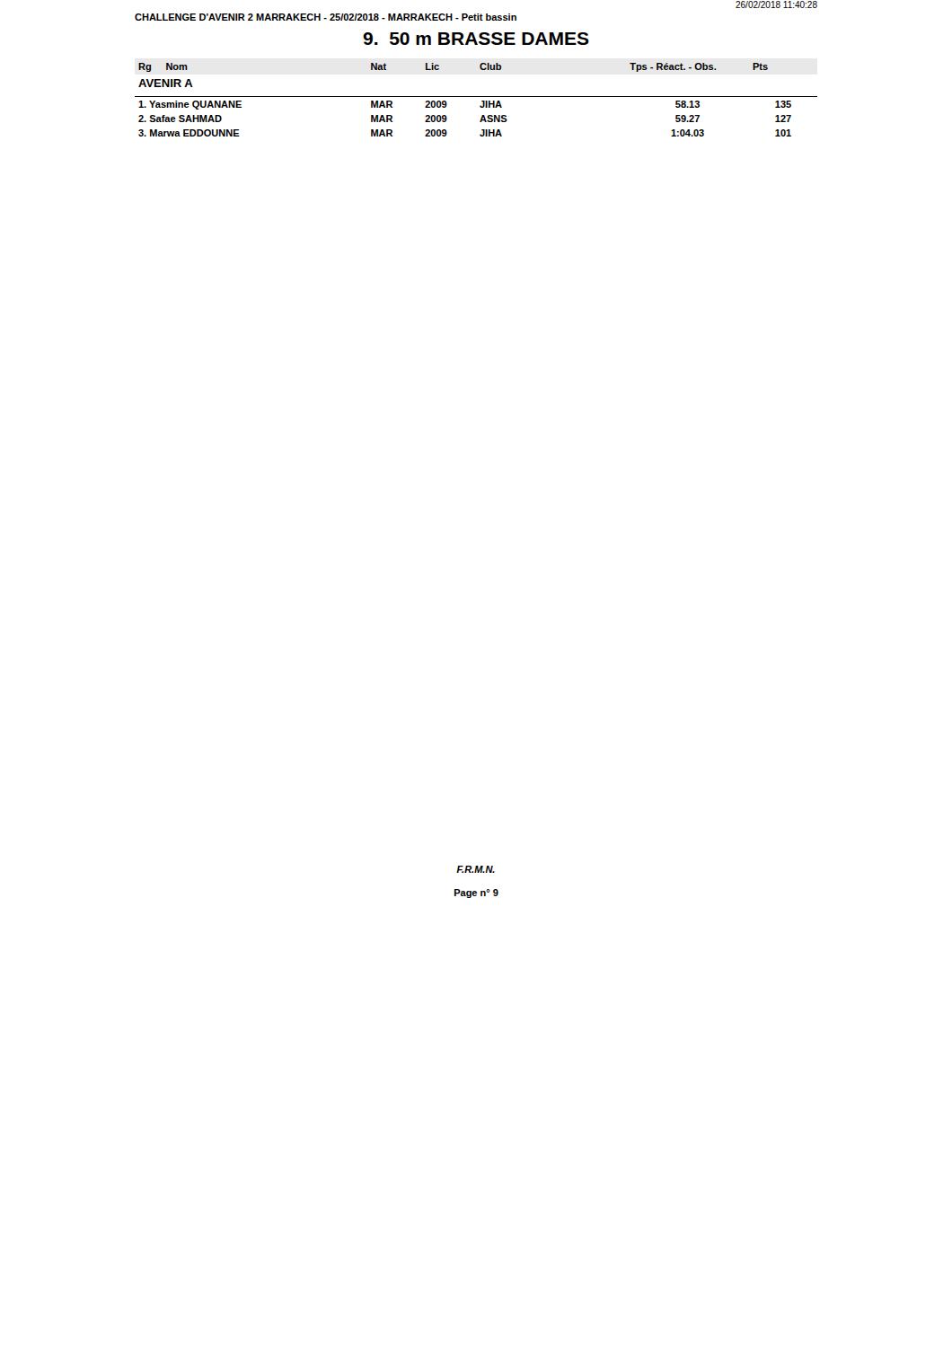26/02/2018 11:40:28
CHALLENGE D'AVENIR 2 MARRAKECH - 25/02/2018 - MARRAKECH - Petit bassin
9. 50 m BRASSE DAMES
| Rg | Nom | Nat | Lic | Club | Tps - Réact. - Obs. | Pts |
| --- | --- | --- | --- | --- | --- | --- |
| AVENIR A | | |
| 1. Yasmine QUANANE | MAR | 2009 | JIHA | 58.13 | 135 |
| 2. Safae SAHMAD | MAR | 2009 | ASNS | 59.27 | 127 |
| 3. Marwa EDDOUNNE | MAR | 2009 | JIHA | 1:04.03 | 101 |
F.R.M.N.
Page n° 9